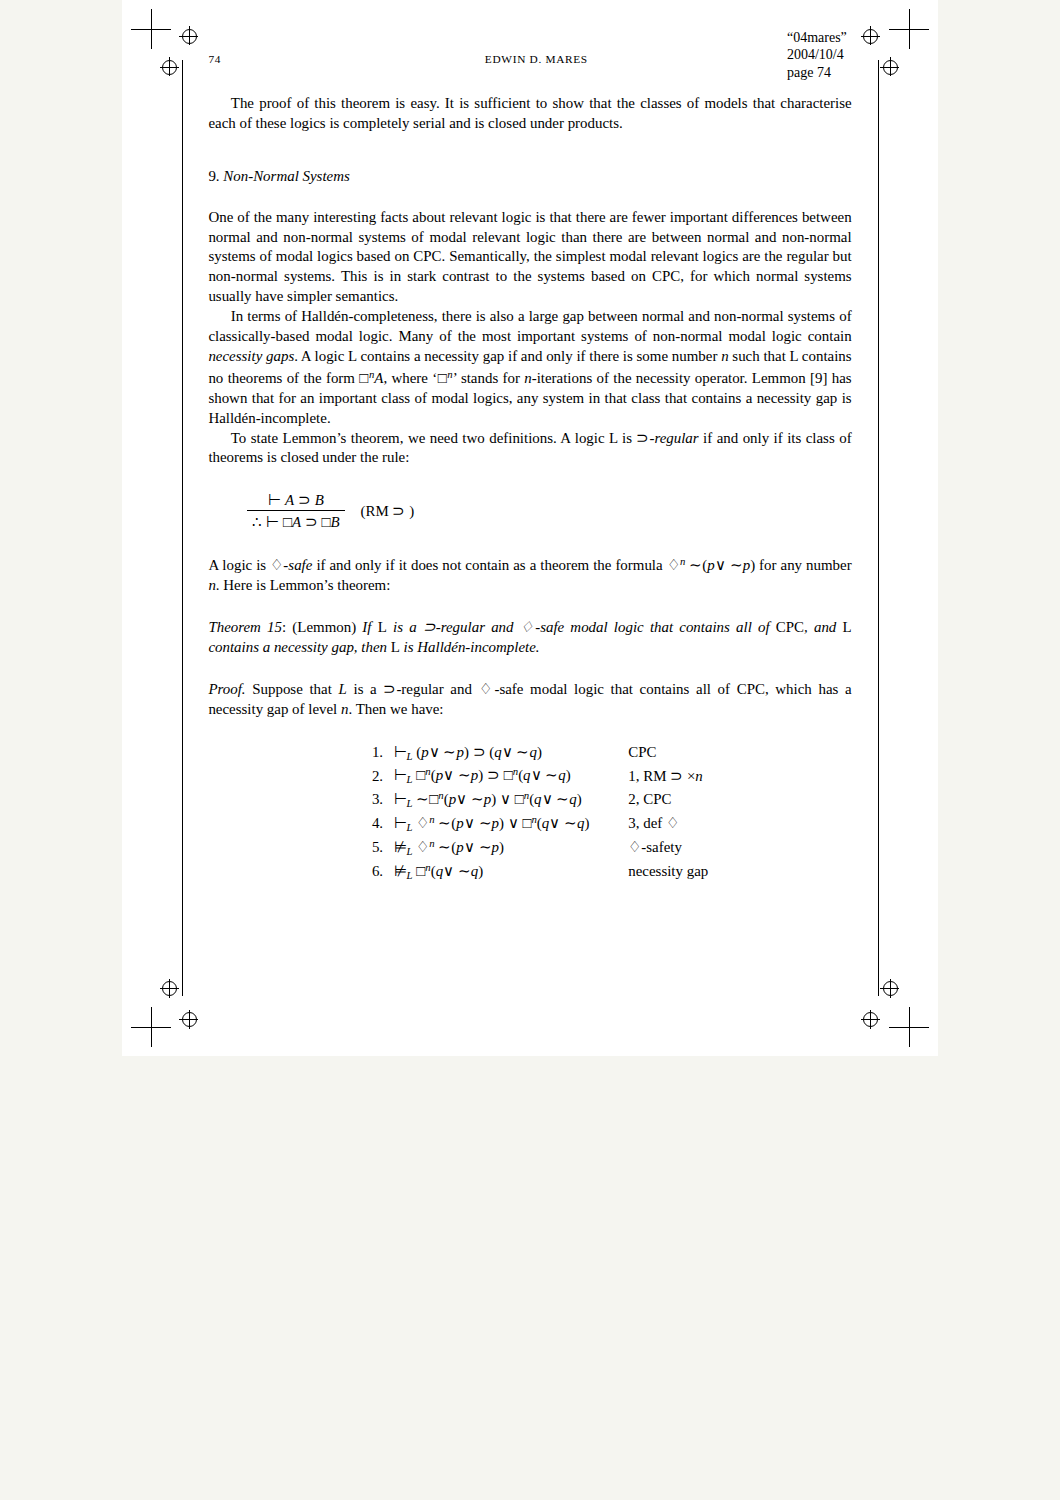“04mares”
2004/10/4
page 74
74
EDWIN D. MARES
The proof of this theorem is easy. It is sufficient to show that the classes of models that characterise each of these logics is completely serial and is closed under products.
9. Non-Normal Systems
One of the many interesting facts about relevant logic is that there are fewer important differences between normal and non-normal systems of modal relevant logic than there are between normal and non-normal systems of modal logics based on CPC. Semantically, the simplest modal relevant logics are the regular but non-normal systems. This is in stark contrast to the systems based on CPC, for which normal systems usually have simpler semantics.
In terms of Halldén-completeness, there is also a large gap between normal and non-normal systems of classically-based modal logic. Many of the most important systems of non-normal modal logic contain necessity gaps. A logic L contains a necessity gap if and only if there is some number n such that L contains no theorems of the form □nA, where ‘□n’ stands for n-iterations of the necessity operator. Lemmon [9] has shown that for an important class of modal logics, any system in that class that contains a necessity gap is Halldén-incomplete.
To state Lemmon’s theorem, we need two definitions. A logic L is ⊃-regular if and only if its class of theorems is closed under the rule:
⊢ A ⊃ B ∴ ⊢ □A ⊃ □B (RM ⊃ )
A logic is ♢-safe if and only if it does not contain as a theorem the formula ♢n ∼(p∨ ∼p) for any number n. Here is Lemmon’s theorem:
Theorem 15: (Lemmon) If L is a ⊃-regular and ♢-safe modal logic that contains all of CPC, and L contains a necessity gap, then L is Halldén-incomplete.
Proof. Suppose that L is a ⊃-regular and ♢-safe modal logic that contains all of CPC, which has a necessity gap of level n. Then we have:
| 1. | ⊢ L ( p ∨ ∼ p ) ⊃ ( q ∨ ∼ q ) | CPC |
| 2. | ⊢ L □ n ( p ∨ ∼ p ) ⊃ □ n ( q ∨ ∼ q ) | 1, RM ⊃ × n |
| 3. | ⊢ L ∼□ n ( p ∨ ∼ p ) ∨ □ n ( q ∨ ∼ q ) | 2, CPC |
| 4. | ⊢ L ♢ n ∼( p ∨ ∼ p ) ∨ □ n ( q ∨ ∼ q ) | 3, def ♢ |
| 5. | ⊭ L ♢ n ∼( p ∨ ∼ p ) | ♢-safety |
| 6. | ⊭ L □ n ( q ∨ ∼ q ) | necessity gap |